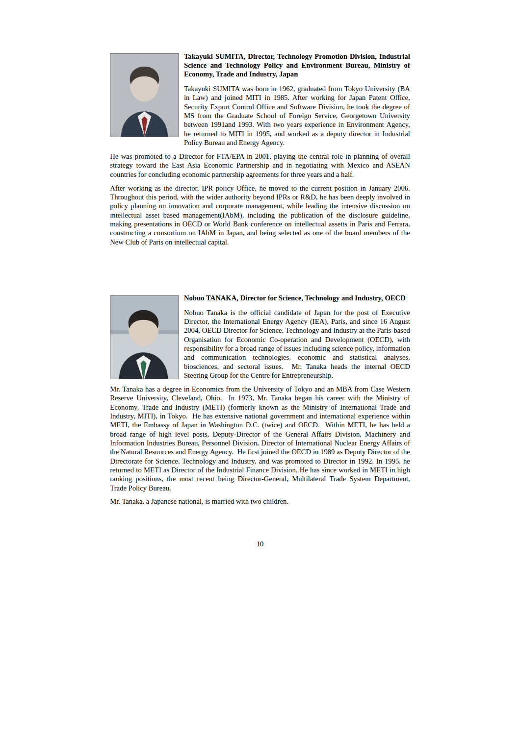Takayuki SUMITA, Director, Technology Promotion Division, Industrial Science and Technology Policy and Environment Bureau, Ministry of Economy, Trade and Industry, Japan
Takayuki SUMITA was born in 1962, graduated from Tokyo University (BA in Law) and joined MITI in 1985. After working for Japan Patent Office, Security Export Control Office and Software Division, he took the degree of MS from the Graduate School of Foreign Service, Georgetown University between 1991and 1993. With two years experience in Environment Agency, he returned to MITI in 1995, and worked as a deputy director in Industrial Policy Bureau and Energy Agency.
He was promoted to a Director for FTA/EPA in 2001, playing the central role in planning of overall strategy toward the East Asia Economic Partnership and in negotiating with Mexico and ASEAN countries for concluding economic partnership agreements for three years and a half.
After working as the director, IPR policy Office, he moved to the current position in January 2006. Throughout this period, with the wider authority beyond IPRs or R&D, he has been deeply involved in policy planning on innovation and corporate management, while leading the intensive discussion on intellectual asset based management(IAbM), including the publication of the disclosure guideline, making presentations in OECD or World Bank conference on intellectual assetts in Paris and Ferrara, constructing a consortium on IAbM in Japan, and being selected as one of the board members of the New Club of Paris on intellectual capital.
Nobuo TANAKA, Director for Science, Technology and Industry, OECD
Nobuo Tanaka is the official candidate of Japan for the post of Executive Director, the International Energy Agency (IEA), Paris, and since 16 August 2004, OECD Director for Science, Technology and Industry at the Paris-based Organisation for Economic Co-operation and Development (OECD), with responsibility for a broad range of issues including science policy, information and communication technologies, economic and statistical analyses, biosciences, and sectoral issues. Mr. Tanaka heads the internal OECD Steering Group for the Centre for Entrepreneurship.
Mr. Tanaka has a degree in Economics from the University of Tokyo and an MBA from Case Western Reserve University, Cleveland, Ohio. In 1973, Mr. Tanaka began his career with the Ministry of Economy, Trade and Industry (METI) (formerly known as the Ministry of International Trade and Industry, MITI), in Tokyo. He has extensive national government and international experience within METI, the Embassy of Japan in Washington D.C. (twice) and OECD. Within METI, he has held a broad range of high level posts, Deputy-Director of the General Affairs Division, Machinery and Information Industries Bureau, Personnel Division, Director of International Nuclear Energy Affairs of the Natural Resources and Energy Agency. He first joined the OECD in 1989 as Deputy Director of the Directorate for Science, Technology and Industry, and was promoted to Director in 1992. In 1995, he returned to METI as Director of the Industrial Finance Division. He has since worked in METI in high ranking positions, the most recent being Director-General, Multilateral Trade System Department, Trade Policy Bureau.
Mr. Tanaka, a Japanese national, is married with two children.
10